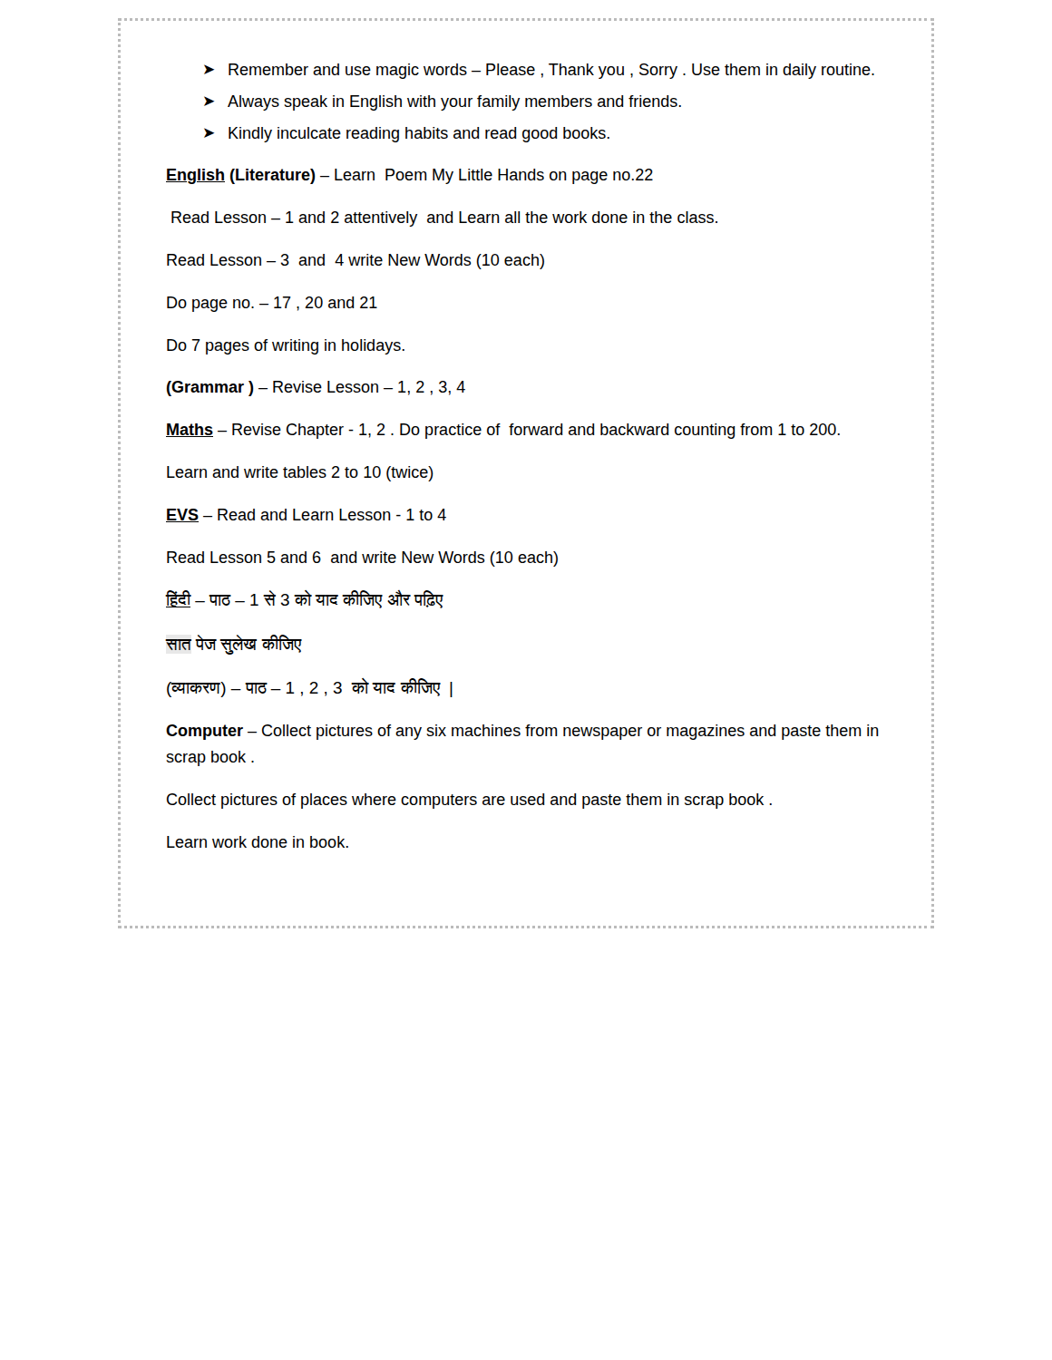Remember and use magic words – Please , Thank you , Sorry . Use them in daily routine.
Always speak in English with your family members and friends.
Kindly inculcate reading habits and read good books.
English (Literature) – Learn Poem My Little Hands on page no.22
Read Lesson – 1 and 2 attentively and Learn all the work done in the class.
Read Lesson – 3 and 4 write New Words (10 each)
Do page no. – 17 , 20 and 21
Do 7 pages of writing in holidays.
(Grammar ) – Revise Lesson – 1, 2 , 3, 4
Maths – Revise Chapter - 1, 2 . Do practice of forward and backward counting from 1 to 200.
Learn and write tables 2 to 10 (twice)
EVS – Read and Learn Lesson - 1 to 4
Read Lesson 5 and 6 and write New Words (10 each)
हिंदी – पाठ – 1 से 3 को याद कीजिए और पढ़िए
सात पेज सुलेख कीजिए
(व्याकरण) – पाठ – 1 , 2 , 3 को याद कीजिए |
Computer – Collect pictures of any six machines from newspaper or magazines and paste them in scrap book .
Collect pictures of places where computers are used and paste them in scrap book .
Learn work done in book.